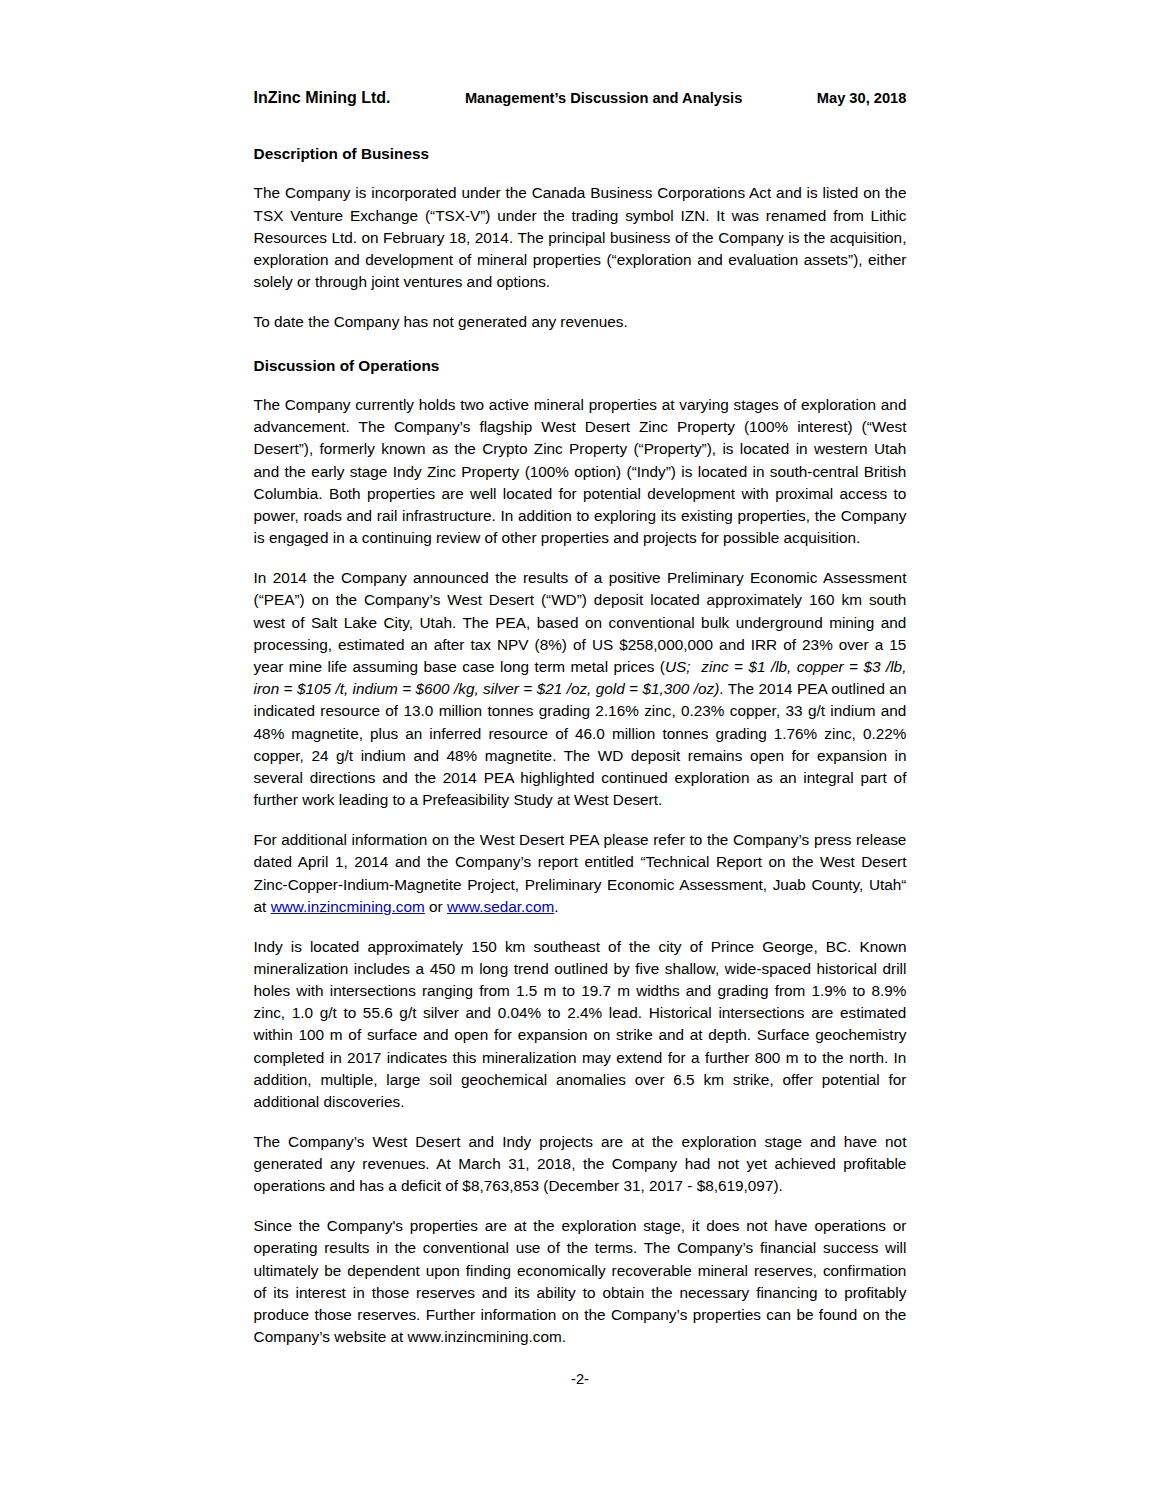InZinc Mining Ltd.
Management’s Discussion and Analysis
May 30, 2018
Description of Business
The Company is incorporated under the Canada Business Corporations Act and is listed on the TSX Venture Exchange (“TSX-V”) under the trading symbol IZN. It was renamed from Lithic Resources Ltd. on February 18, 2014. The principal business of the Company is the acquisition, exploration and development of mineral properties (“exploration and evaluation assets”), either solely or through joint ventures and options.
To date the Company has not generated any revenues.
Discussion of Operations
The Company currently holds two active mineral properties at varying stages of exploration and advancement. The Company’s flagship West Desert Zinc Property (100% interest) (“West Desert”), formerly known as the Crypto Zinc Property (“Property”), is located in western Utah and the early stage Indy Zinc Property (100% option) (“Indy”) is located in south-central British Columbia. Both properties are well located for potential development with proximal access to power, roads and rail infrastructure. In addition to exploring its existing properties, the Company is engaged in a continuing review of other properties and projects for possible acquisition.
In 2014 the Company announced the results of a positive Preliminary Economic Assessment (“PEA”) on the Company’s West Desert (“WD”) deposit located approximately 160 km south west of Salt Lake City, Utah. The PEA, based on conventional bulk underground mining and processing, estimated an after tax NPV (8%) of US $258,000,000 and IRR of 23% over a 15 year mine life assuming base case long term metal prices (US; zinc = $1 /lb, copper = $3 /lb, iron = $105 /t, indium = $600 /kg, silver = $21 /oz, gold = $1,300 /oz). The 2014 PEA outlined an indicated resource of 13.0 million tonnes grading 2.16% zinc, 0.23% copper, 33 g/t indium and 48% magnetite, plus an inferred resource of 46.0 million tonnes grading 1.76% zinc, 0.22% copper, 24 g/t indium and 48% magnetite. The WD deposit remains open for expansion in several directions and the 2014 PEA highlighted continued exploration as an integral part of further work leading to a Prefeasibility Study at West Desert.
For additional information on the West Desert PEA please refer to the Company’s press release dated April 1, 2014 and the Company’s report entitled “Technical Report on the West Desert Zinc-Copper-Indium-Magnetite Project, Preliminary Economic Assessment, Juab County, Utah“ at www.inzincmining.com or www.sedar.com.
Indy is located approximately 150 km southeast of the city of Prince George, BC. Known mineralization includes a 450 m long trend outlined by five shallow, wide-spaced historical drill holes with intersections ranging from 1.5 m to 19.7 m widths and grading from 1.9% to 8.9% zinc, 1.0 g/t to 55.6 g/t silver and 0.04% to 2.4% lead. Historical intersections are estimated within 100 m of surface and open for expansion on strike and at depth. Surface geochemistry completed in 2017 indicates this mineralization may extend for a further 800 m to the north. In addition, multiple, large soil geochemical anomalies over 6.5 km strike, offer potential for additional discoveries.
The Company’s West Desert and Indy projects are at the exploration stage and have not generated any revenues. At March 31, 2018, the Company had not yet achieved profitable operations and has a deficit of $8,763,853 (December 31, 2017 - $8,619,097).
Since the Company's properties are at the exploration stage, it does not have operations or operating results in the conventional use of the terms. The Company’s financial success will ultimately be dependent upon finding economically recoverable mineral reserves, confirmation of its interest in those reserves and its ability to obtain the necessary financing to profitably produce those reserves. Further information on the Company’s properties can be found on the Company’s website at www.inzincmining.com.
-2-